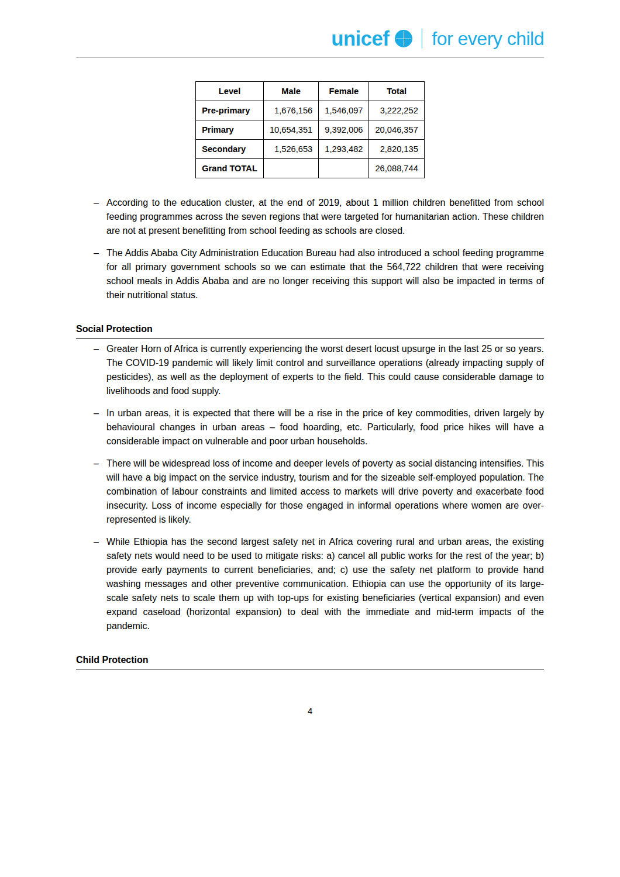unicef for every child
| Level | Male | Female | Total |
| --- | --- | --- | --- |
| Pre-primary | 1,676,156 | 1,546,097 | 3,222,252 |
| Primary | 10,654,351 | 9,392,006 | 20,046,357 |
| Secondary | 1,526,653 | 1,293,482 | 2,820,135 |
| Grand TOTAL | | | 26,088,744 |
According to the education cluster, at the end of 2019, about 1 million children benefitted from school feeding programmes across the seven regions that were targeted for humanitarian action. These children are not at present benefitting from school feeding as schools are closed.
The Addis Ababa City Administration Education Bureau had also introduced a school feeding programme for all primary government schools so we can estimate that the 564,722 children that were receiving school meals in Addis Ababa and are no longer receiving this support will also be impacted in terms of their nutritional status.
Social Protection
Greater Horn of Africa is currently experiencing the worst desert locust upsurge in the last 25 or so years. The COVID-19 pandemic will likely limit control and surveillance operations (already impacting supply of pesticides), as well as the deployment of experts to the field. This could cause considerable damage to livelihoods and food supply.
In urban areas, it is expected that there will be a rise in the price of key commodities, driven largely by behavioural changes in urban areas – food hoarding, etc. Particularly, food price hikes will have a considerable impact on vulnerable and poor urban households.
There will be widespread loss of income and deeper levels of poverty as social distancing intensifies. This will have a big impact on the service industry, tourism and for the sizeable self-employed population. The combination of labour constraints and limited access to markets will drive poverty and exacerbate food insecurity. Loss of income especially for those engaged in informal operations where women are over-represented is likely.
While Ethiopia has the second largest safety net in Africa covering rural and urban areas, the existing safety nets would need to be used to mitigate risks: a) cancel all public works for the rest of the year; b) provide early payments to current beneficiaries, and; c) use the safety net platform to provide hand washing messages and other preventive communication. Ethiopia can use the opportunity of its large-scale safety nets to scale them up with top-ups for existing beneficiaries (vertical expansion) and even expand caseload (horizontal expansion) to deal with the immediate and mid-term impacts of the pandemic.
Child Protection
4